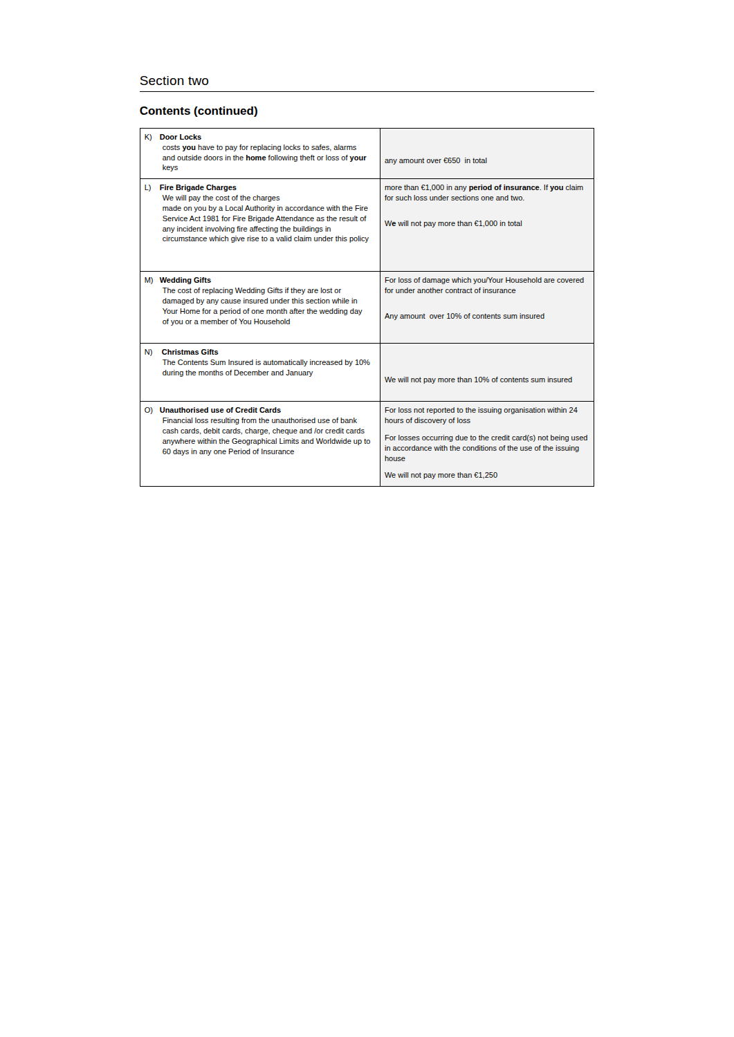Section two
Contents (continued)
| K) Door Locks costs you have to pay for replacing locks to safes, alarms and outside doors in the home following theft or loss of your keys | any amount over €650 in total |
| L) Fire Brigade Charges We will pay the cost of the charges made on you by a Local Authority in accordance with the Fire Service Act 1981 for Fire Brigade Attendance as the result of any incident involving fire affecting the buildings in circumstance which give rise to a valid claim under this policy | more than €1,000 in any period of insurance . If you claim for such loss under sections one and two. W e will not pay more than €1,000 in total |
| M) Wedding Gifts The cost of replacing Wedding Gifts if they are lost or damaged by any cause insured under this section while in Your Home for a period of one month after the wedding day of you or a member of You Household | For loss of damage which you/Your Household are covered for under another contract of insurance Any amount over 10% of contents sum insured |
| N) Christmas Gifts The Contents Sum Insured is automatically increased by 10% during the months of December and January | We will not pay more than 10% of contents sum insured |
| O) Unauthorised use of Credit Cards Financial loss resulting from the unauthorised use of bank cash cards, debit cards, charge, cheque and /or credit cards anywhere within the Geographical Limits and Worldwide up to 60 days in any one Period of Insurance | For loss not reported to the issuing organisation within 24 hours of discovery of loss For losses occurring due to the credit card(s) not being used in accordance with the conditions of the use of the issuing house We will not pay more than €1,250 |